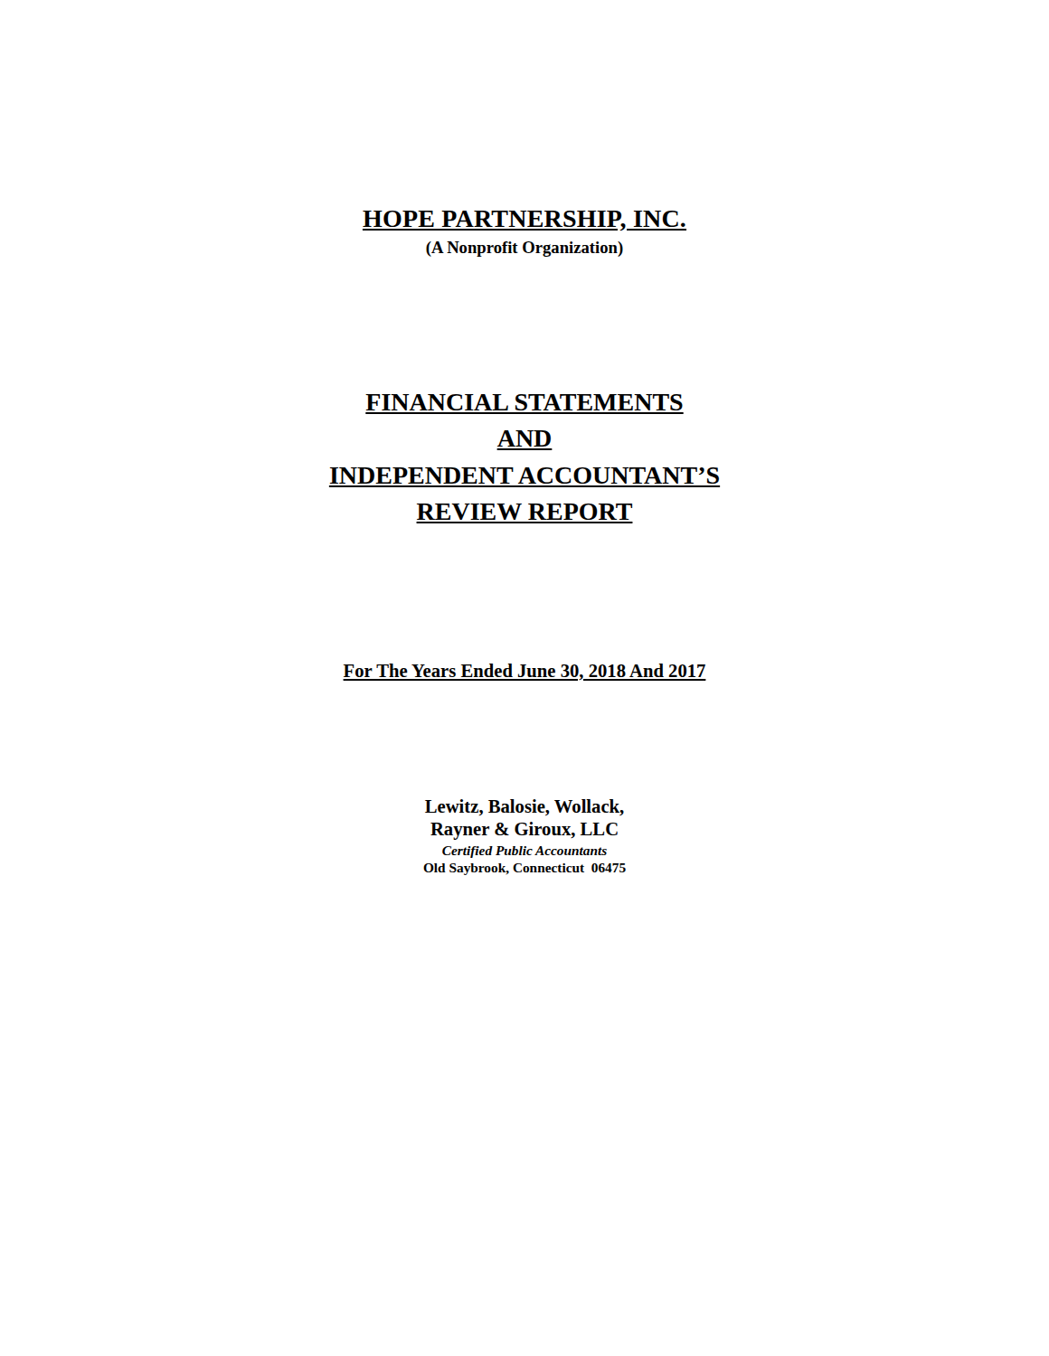HOPE PARTNERSHIP, INC.
(A Nonprofit Organization)
FINANCIAL STATEMENTS
AND
INDEPENDENT ACCOUNTANT’S
REVIEW REPORT
For The Years Ended June 30, 2018 And 2017
Lewitz, Balosie, Wollack,
Rayner & Giroux, LLC
Certified Public Accountants
Old Saybrook, Connecticut 06475